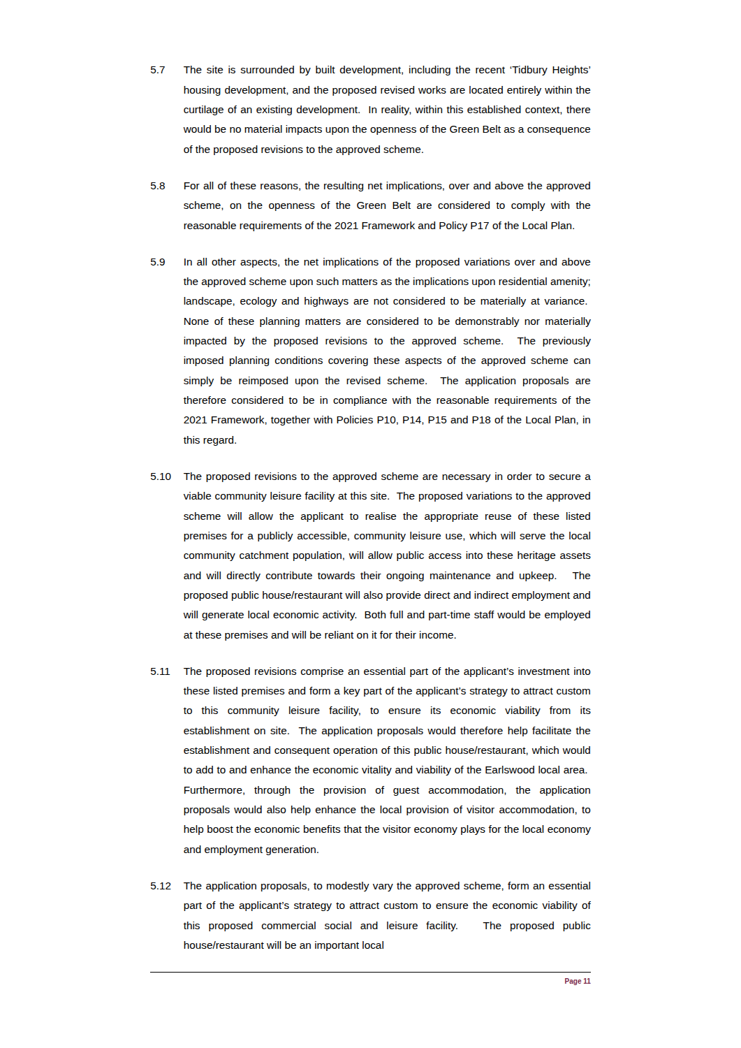5.7
The site is surrounded by built development, including the recent ‘Tidbury Heights’ housing development, and the proposed revised works are located entirely within the curtilage of an existing development. In reality, within this established context, there would be no material impacts upon the openness of the Green Belt as a consequence of the proposed revisions to the approved scheme.
5.8
For all of these reasons, the resulting net implications, over and above the approved scheme, on the openness of the Green Belt are considered to comply with the reasonable requirements of the 2021 Framework and Policy P17 of the Local Plan.
5.9
In all other aspects, the net implications of the proposed variations over and above the approved scheme upon such matters as the implications upon residential amenity; landscape, ecology and highways are not considered to be materially at variance. None of these planning matters are considered to be demonstrably nor materially impacted by the proposed revisions to the approved scheme. The previously imposed planning conditions covering these aspects of the approved scheme can simply be reimposed upon the revised scheme. The application proposals are therefore considered to be in compliance with the reasonable requirements of the 2021 Framework, together with Policies P10, P14, P15 and P18 of the Local Plan, in this regard.
5.10
The proposed revisions to the approved scheme are necessary in order to secure a viable community leisure facility at this site. The proposed variations to the approved scheme will allow the applicant to realise the appropriate reuse of these listed premises for a publicly accessible, community leisure use, which will serve the local community catchment population, will allow public access into these heritage assets and will directly contribute towards their ongoing maintenance and upkeep. The proposed public house/restaurant will also provide direct and indirect employment and will generate local economic activity. Both full and part-time staff would be employed at these premises and will be reliant on it for their income.
5.11
The proposed revisions comprise an essential part of the applicant’s investment into these listed premises and form a key part of the applicant’s strategy to attract custom to this community leisure facility, to ensure its economic viability from its establishment on site. The application proposals would therefore help facilitate the establishment and consequent operation of this public house/restaurant, which would to add to and enhance the economic vitality and viability of the Earlswood local area. Furthermore, through the provision of guest accommodation, the application proposals would also help enhance the local provision of visitor accommodation, to help boost the economic benefits that the visitor economy plays for the local economy and employment generation.
5.12
The application proposals, to modestly vary the approved scheme, form an essential part of the applicant’s strategy to attract custom to ensure the economic viability of this proposed commercial social and leisure facility. The proposed public house/restaurant will be an important local
Page 11